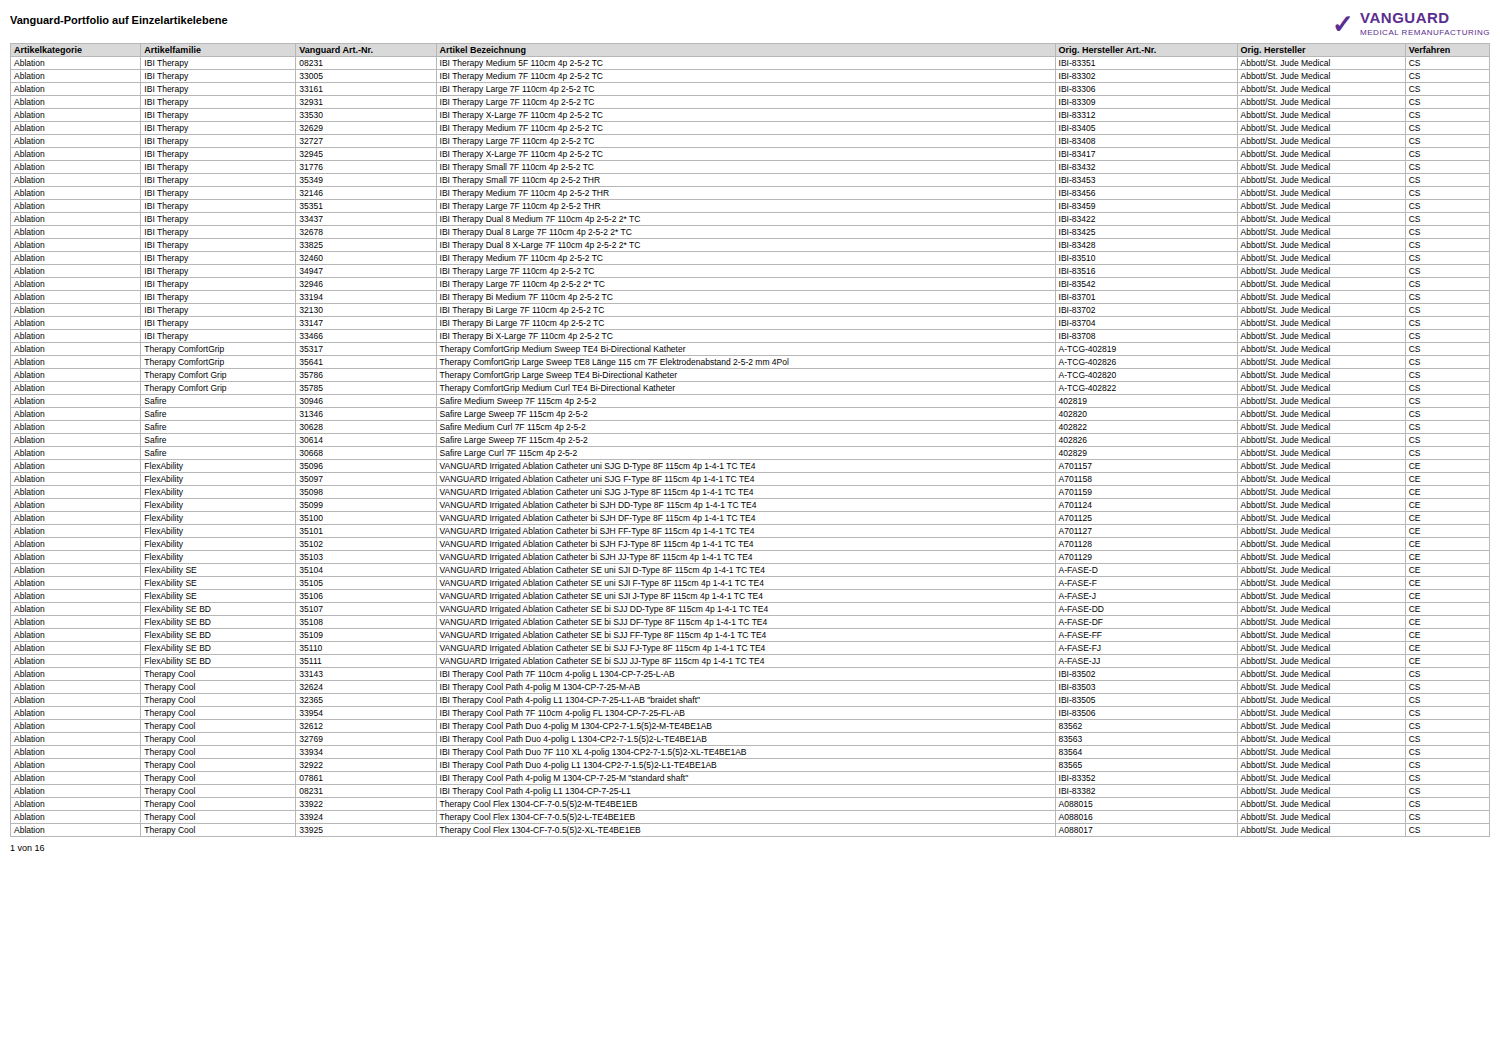Vanguard-Portfolio auf Einzelartikelebene
✓ VANGUARD
MEDICAL REMANUFACTURING
| Artikelkategorie | Artikelfamilie | Vanguard Art.-Nr. | Artikel Bezeichnung | Orig. Hersteller Art.-Nr. | Orig. Hersteller | Verfahren |
| --- | --- | --- | --- | --- | --- | --- |
| Ablation | IBI Therapy | 08231 | IBI Therapy Medium 5F 110cm 4p 2-5-2 TC | IBI-83351 | Abbott/St. Jude Medical | CS |
| Ablation | IBI Therapy | 33005 | IBI Therapy Medium 7F 110cm 4p 2-5-2 TC | IBI-83302 | Abbott/St. Jude Medical | CS |
| Ablation | IBI Therapy | 33161 | IBI Therapy Large 7F 110cm 4p 2-5-2 TC | IBI-83306 | Abbott/St. Jude Medical | CS |
| Ablation | IBI Therapy | 32931 | IBI Therapy Large 7F 110cm 4p 2-5-2 TC | IBI-83309 | Abbott/St. Jude Medical | CS |
| Ablation | IBI Therapy | 33530 | IBI Therapy X-Large 7F 110cm 4p 2-5-2 TC | IBI-83312 | Abbott/St. Jude Medical | CS |
| Ablation | IBI Therapy | 32629 | IBI Therapy Medium 7F 110cm 4p 2-5-2 TC | IBI-83405 | Abbott/St. Jude Medical | CS |
| Ablation | IBI Therapy | 32727 | IBI Therapy Large 7F 110cm 4p 2-5-2 TC | IBI-83408 | Abbott/St. Jude Medical | CS |
| Ablation | IBI Therapy | 32945 | IBI Therapy X-Large 7F 110cm 4p 2-5-2 TC | IBI-83417 | Abbott/St. Jude Medical | CS |
| Ablation | IBI Therapy | 31776 | IBI Therapy Small 7F 110cm 4p 2-5-2 TC | IBI-83432 | Abbott/St. Jude Medical | CS |
| Ablation | IBI Therapy | 35349 | IBI Therapy Small 7F 110cm 4p 2-5-2 THR | IBI-83453 | Abbott/St. Jude Medical | CS |
| Ablation | IBI Therapy | 32146 | IBI Therapy Medium 7F 110cm 4p 2-5-2 THR | IBI-83456 | Abbott/St. Jude Medical | CS |
| Ablation | IBI Therapy | 35351 | IBI Therapy Large 7F 110cm 4p 2-5-2 THR | IBI-83459 | Abbott/St. Jude Medical | CS |
| Ablation | IBI Therapy | 33437 | IBI Therapy Dual 8 Medium 7F 110cm 4p 2-5-2 2* TC | IBI-83422 | Abbott/St. Jude Medical | CS |
| Ablation | IBI Therapy | 32678 | IBI Therapy Dual 8 Large 7F 110cm 4p 2-5-2 2* TC | IBI-83425 | Abbott/St. Jude Medical | CS |
| Ablation | IBI Therapy | 33825 | IBI Therapy Dual 8 X-Large 7F 110cm 4p 2-5-2 2* TC | IBI-83428 | Abbott/St. Jude Medical | CS |
| Ablation | IBI Therapy | 32460 | IBI Therapy Medium 7F 110cm 4p 2-5-2 TC | IBI-83510 | Abbott/St. Jude Medical | CS |
| Ablation | IBI Therapy | 34947 | IBI Therapy Large 7F 110cm 4p 2-5-2 TC | IBI-83516 | Abbott/St. Jude Medical | CS |
| Ablation | IBI Therapy | 32946 | IBI Therapy Large 7F 110cm 4p 2-5-2 2* TC | IBI-83542 | Abbott/St. Jude Medical | CS |
| Ablation | IBI Therapy | 33194 | IBI Therapy Bi Medium 7F 110cm 4p 2-5-2 TC | IBI-83701 | Abbott/St. Jude Medical | CS |
| Ablation | IBI Therapy | 32130 | IBI Therapy Bi Large 7F 110cm 4p 2-5-2 TC | IBI-83702 | Abbott/St. Jude Medical | CS |
| Ablation | IBI Therapy | 33147 | IBI Therapy Bi Large 7F 110cm 4p 2-5-2 TC | IBI-83704 | Abbott/St. Jude Medical | CS |
| Ablation | IBI Therapy | 33466 | IBI Therapy Bi X-Large 7F 110cm 4p 2-5-2 TC | IBI-83708 | Abbott/St. Jude Medical | CS |
| Ablation | Therapy ComfortGrip | 35317 | Therapy ComfortGrip Medium Sweep TE4 Bi-Directional Katheter | A-TCG-402819 | Abbott/St. Jude Medical | CS |
| Ablation | Therapy ComfortGrip | 35641 | Therapy ComfortGrip Large Sweep TE8 Länge 115 cm 7F Elektrodenabstand 2-5-2 mm 4Pol | A-TCG-402826 | Abbott/St. Jude Medical | CS |
| Ablation | Therapy Comfort Grip | 35786 | Therapy ComfortGrip Large Sweep TE4 Bi-Directional Katheter | A-TCG-402820 | Abbott/St. Jude Medical | CS |
| Ablation | Therapy Comfort Grip | 35785 | Therapy ComfortGrip Medium Curl TE4 Bi-Directional Katheter | A-TCG-402822 | Abbott/St. Jude Medical | CS |
| Ablation | Safire | 30946 | Safire Medium Sweep 7F 115cm 4p 2-5-2 | 402819 | Abbott/St. Jude Medical | CS |
| Ablation | Safire | 31346 | Safire Large Sweep 7F 115cm 4p 2-5-2 | 402820 | Abbott/St. Jude Medical | CS |
| Ablation | Safire | 30628 | Safire Medium Curl 7F 115cm 4p 2-5-2 | 402822 | Abbott/St. Jude Medical | CS |
| Ablation | Safire | 30614 | Safire Large Sweep 7F 115cm 4p 2-5-2 | 402826 | Abbott/St. Jude Medical | CS |
| Ablation | Safire | 30668 | Safire Large Curl 7F 115cm 4p 2-5-2 | 402829 | Abbott/St. Jude Medical | CS |
| Ablation | FlexAbility | 35096 | VANGUARD Irrigated Ablation Catheter uni SJG D-Type 8F 115cm 4p 1-4-1 TC TE4 | A701157 | Abbott/St. Jude Medical | CE |
| Ablation | FlexAbility | 35097 | VANGUARD Irrigated Ablation Catheter uni SJG F-Type 8F 115cm 4p 1-4-1 TC TE4 | A701158 | Abbott/St. Jude Medical | CE |
| Ablation | FlexAbility | 35098 | VANGUARD Irrigated Ablation Catheter uni SJG J-Type 8F 115cm 4p 1-4-1 TC TE4 | A701159 | Abbott/St. Jude Medical | CE |
| Ablation | FlexAbility | 35099 | VANGUARD Irrigated Ablation Catheter bi SJH DD-Type 8F 115cm 4p 1-4-1 TC TE4 | A701124 | Abbott/St. Jude Medical | CE |
| Ablation | FlexAbility | 35100 | VANGUARD Irrigated Ablation Catheter bi SJH DF-Type 8F 115cm 4p 1-4-1 TC TE4 | A701125 | Abbott/St. Jude Medical | CE |
| Ablation | FlexAbility | 35101 | VANGUARD Irrigated Ablation Catheter bi SJH FF-Type 8F 115cm 4p 1-4-1 TC TE4 | A701127 | Abbott/St. Jude Medical | CE |
| Ablation | FlexAbility | 35102 | VANGUARD Irrigated Ablation Catheter bi SJH FJ-Type 8F 115cm 4p 1-4-1 TC TE4 | A701128 | Abbott/St. Jude Medical | CE |
| Ablation | FlexAbility | 35103 | VANGUARD Irrigated Ablation Catheter bi SJH JJ-Type 8F 115cm 4p 1-4-1 TC TE4 | A701129 | Abbott/St. Jude Medical | CE |
| Ablation | FlexAbility SE | 35104 | VANGUARD Irrigated Ablation Catheter SE uni SJI D-Type 8F 115cm 4p 1-4-1 TC TE4 | A-FASE-D | Abbott/St. Jude Medical | CE |
| Ablation | FlexAbility SE | 35105 | VANGUARD Irrigated Ablation Catheter SE uni SJI F-Type 8F 115cm 4p 1-4-1 TC TE4 | A-FASE-F | Abbott/St. Jude Medical | CE |
| Ablation | FlexAbility SE | 35106 | VANGUARD Irrigated Ablation Catheter SE uni SJI J-Type 8F 115cm 4p 1-4-1 TC TE4 | A-FASE-J | Abbott/St. Jude Medical | CE |
| Ablation | FlexAbility SE BD | 35107 | VANGUARD Irrigated Ablation Catheter SE bi SJJ DD-Type 8F 115cm 4p 1-4-1 TC TE4 | A-FASE-DD | Abbott/St. Jude Medical | CE |
| Ablation | FlexAbility SE BD | 35108 | VANGUARD Irrigated Ablation Catheter SE bi SJJ DF-Type 8F 115cm 4p 1-4-1 TC TE4 | A-FASE-DF | Abbott/St. Jude Medical | CE |
| Ablation | FlexAbility SE BD | 35109 | VANGUARD Irrigated Ablation Catheter SE bi SJJ FF-Type 8F 115cm 4p 1-4-1 TC TE4 | A-FASE-FF | Abbott/St. Jude Medical | CE |
| Ablation | FlexAbility SE BD | 35110 | VANGUARD Irrigated Ablation Catheter SE bi SJJ FJ-Type 8F 115cm 4p 1-4-1 TC TE4 | A-FASE-FJ | Abbott/St. Jude Medical | CE |
| Ablation | FlexAbility SE BD | 35111 | VANGUARD Irrigated Ablation Catheter SE bi SJJ JJ-Type 8F 115cm 4p 1-4-1 TC TE4 | A-FASE-JJ | Abbott/St. Jude Medical | CE |
| Ablation | Therapy Cool | 33143 | IBI Therapy Cool Path 7F 110cm 4-polig L 1304-CP-7-25-L-AB | IBI-83502 | Abbott/St. Jude Medical | CS |
| Ablation | Therapy Cool | 32624 | IBI Therapy Cool Path 4-polig M 1304-CP-7-25-M-AB | IBI-83503 | Abbott/St. Jude Medical | CS |
| Ablation | Therapy Cool | 32365 | IBI Therapy Cool Path 4-polig L1 1304-CP-7-25-L1-AB "braidet shaft" | IBI-83505 | Abbott/St. Jude Medical | CS |
| Ablation | Therapy Cool | 33954 | IBI Therapy Cool Path 7F 110cm 4-polig FL 1304-CP-7-25-FL-AB | IBI-83506 | Abbott/St. Jude Medical | CS |
| Ablation | Therapy Cool | 32612 | IBI Therapy Cool Path Duo 4-polig M 1304-CP2-7-1.5(5)2-M-TE4BE1AB | 83562 | Abbott/St. Jude Medical | CS |
| Ablation | Therapy Cool | 32769 | IBI Therapy Cool Path Duo 4-polig L 1304-CP2-7-1.5(5)2-L-TE4BE1AB | 83563 | Abbott/St. Jude Medical | CS |
| Ablation | Therapy Cool | 33934 | IBI Therapy Cool Path Duo 7F 110 XL 4-polig 1304-CP2-7-1.5(5)2-XL-TE4BE1AB | 83564 | Abbott/St. Jude Medical | CS |
| Ablation | Therapy Cool | 32922 | IBI Therapy Cool Path Duo 4-polig L1 1304-CP2-7-1.5(5)2-L1-TE4BE1AB | 83565 | Abbott/St. Jude Medical | CS |
| Ablation | Therapy Cool | 07861 | IBI Therapy Cool Path 4-polig M 1304-CP-7-25-M "standard shaft" | IBI-83352 | Abbott/St. Jude Medical | CS |
| Ablation | Therapy Cool | 08231 | IBI Therapy Cool Path 4-polig L1 1304-CP-7-25-L1 | IBI-83382 | Abbott/St. Jude Medical | CS |
| Ablation | Therapy Cool | 33922 | Therapy Cool Flex 1304-CF-7-0.5(5)2-M-TE4BE1EB | A088015 | Abbott/St. Jude Medical | CS |
| Ablation | Therapy Cool | 33924 | Therapy Cool Flex 1304-CF-7-0.5(5)2-L-TE4BE1EB | A088016 | Abbott/St. Jude Medical | CS |
| Ablation | Therapy Cool | 33925 | Therapy Cool Flex 1304-CF-7-0.5(5)2-XL-TE4BE1EB | A088017 | Abbott/St. Jude Medical | CS |
1 von 16